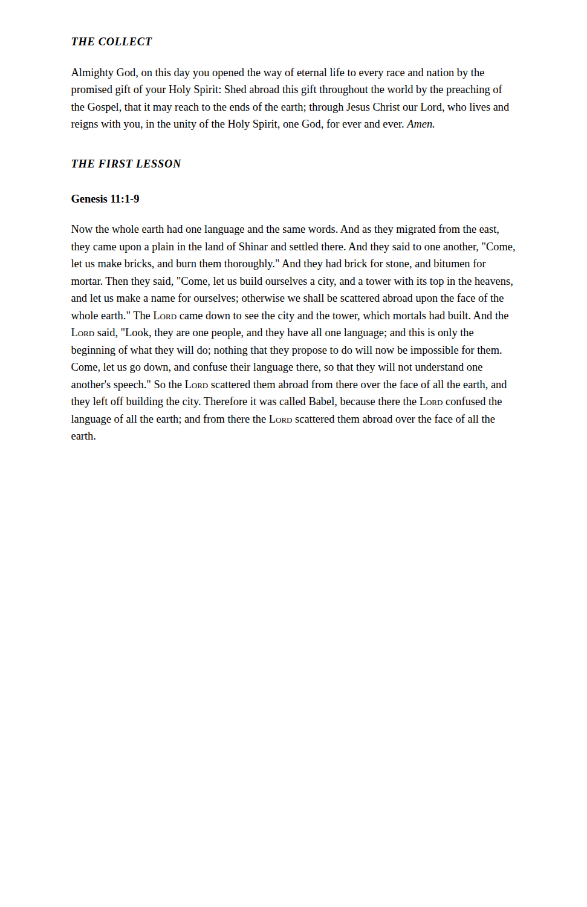THE COLLECT
Almighty God, on this day you opened the way of eternal life to every race and nation by the promised gift of your Holy Spirit: Shed abroad this gift throughout the world by the preaching of the Gospel, that it may reach to the ends of the earth; through Jesus Christ our Lord, who lives and reigns with you, in the unity of the Holy Spirit, one God, for ever and ever. Amen.
THE FIRST LESSON
Genesis 11:1-9
Now the whole earth had one language and the same words. And as they migrated from the east, they came upon a plain in the land of Shinar and settled there. And they said to one another, "Come, let us make bricks, and burn them thoroughly." And they had brick for stone, and bitumen for mortar. Then they said, "Come, let us build ourselves a city, and a tower with its top in the heavens, and let us make a name for ourselves; otherwise we shall be scattered abroad upon the face of the whole earth." The Lord came down to see the city and the tower, which mortals had built. And the Lord said, "Look, they are one people, and they have all one language; and this is only the beginning of what they will do; nothing that they propose to do will now be impossible for them. Come, let us go down, and confuse their language there, so that they will not understand one another's speech." So the Lord scattered them abroad from there over the face of all the earth, and they left off building the city. Therefore it was called Babel, because there the Lord confused the language of all the earth; and from there the Lord scattered them abroad over the face of all the earth.